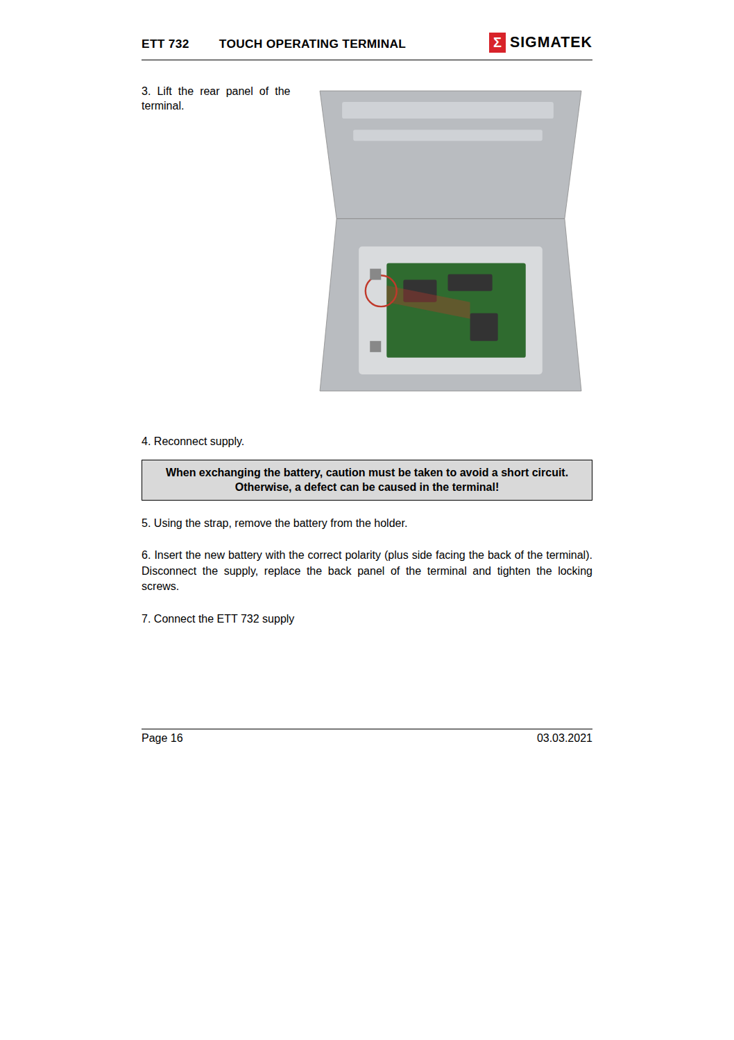ETT 732 TOUCH OPERATING TERMINAL
Σ SIGMATEK
3. Lift the rear panel of the terminal.
4. Reconnect supply.
When exchanging the battery, caution must be taken to avoid a short circuit. Otherwise, a defect can be caused in the terminal!
5. Using the strap, remove the battery from the holder.
6. Insert the new battery with the correct polarity (plus side facing the back of the terminal). Disconnect the supply, replace the back panel of the terminal and tighten the locking screws.
7. Connect the ETT 732 supply
Page 16
03.03.2021